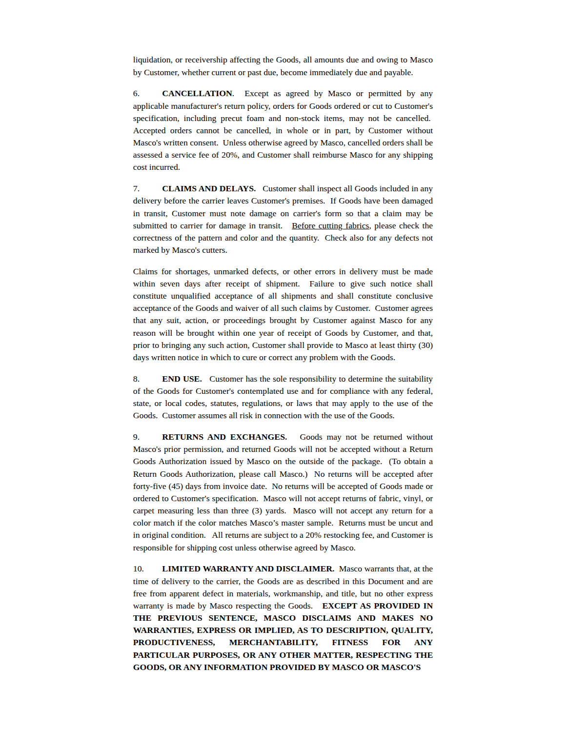liquidation, or receivership affecting the Goods, all amounts due and owing to Masco by Customer, whether current or past due, become immediately due and payable.
6. CANCELLATION. Except as agreed by Masco or permitted by any applicable manufacturer's return policy, orders for Goods ordered or cut to Customer's specification, including precut foam and non-stock items, may not be cancelled. Accepted orders cannot be cancelled, in whole or in part, by Customer without Masco's written consent. Unless otherwise agreed by Masco, cancelled orders shall be assessed a service fee of 20%, and Customer shall reimburse Masco for any shipping cost incurred.
7. CLAIMS AND DELAYS. Customer shall inspect all Goods included in any delivery before the carrier leaves Customer's premises. If Goods have been damaged in transit, Customer must note damage on carrier's form so that a claim may be submitted to carrier for damage in transit. Before cutting fabrics, please check the correctness of the pattern and color and the quantity. Check also for any defects not marked by Masco's cutters.
Claims for shortages, unmarked defects, or other errors in delivery must be made within seven days after receipt of shipment. Failure to give such notice shall constitute unqualified acceptance of all shipments and shall constitute conclusive acceptance of the Goods and waiver of all such claims by Customer. Customer agrees that any suit, action, or proceedings brought by Customer against Masco for any reason will be brought within one year of receipt of Goods by Customer, and that, prior to bringing any such action, Customer shall provide to Masco at least thirty (30) days written notice in which to cure or correct any problem with the Goods.
8. END USE. Customer has the sole responsibility to determine the suitability of the Goods for Customer's contemplated use and for compliance with any federal, state, or local codes, statutes, regulations, or laws that may apply to the use of the Goods. Customer assumes all risk in connection with the use of the Goods.
9. RETURNS AND EXCHANGES. Goods may not be returned without Masco's prior permission, and returned Goods will not be accepted without a Return Goods Authorization issued by Masco on the outside of the package. (To obtain a Return Goods Authorization, please call Masco.) No returns will be accepted after forty-five (45) days from invoice date. No returns will be accepted of Goods made or ordered to Customer's specification. Masco will not accept returns of fabric, vinyl, or carpet measuring less than three (3) yards. Masco will not accept any return for a color match if the color matches Masco’s master sample. Returns must be uncut and in original condition. All returns are subject to a 20% restocking fee, and Customer is responsible for shipping cost unless otherwise agreed by Masco.
10. LIMITED WARRANTY AND DISCLAIMER. Masco warrants that, at the time of delivery to the carrier, the Goods are as described in this Document and are free from apparent defect in materials, workmanship, and title, but no other express warranty is made by Masco respecting the Goods. EXCEPT AS PROVIDED IN THE PREVIOUS SENTENCE, MASCO DISCLAIMS AND MAKES NO WARRANTIES, EXPRESS OR IMPLIED, AS TO DESCRIPTION, QUALITY, PRODUCTIVENESS, MERCHANTABILITY, FITNESS FOR ANY PARTICULAR PURPOSES, OR ANY OTHER MATTER, RESPECTING THE GOODS, OR ANY INFORMATION PROVIDED BY MASCO OR MASCO'S